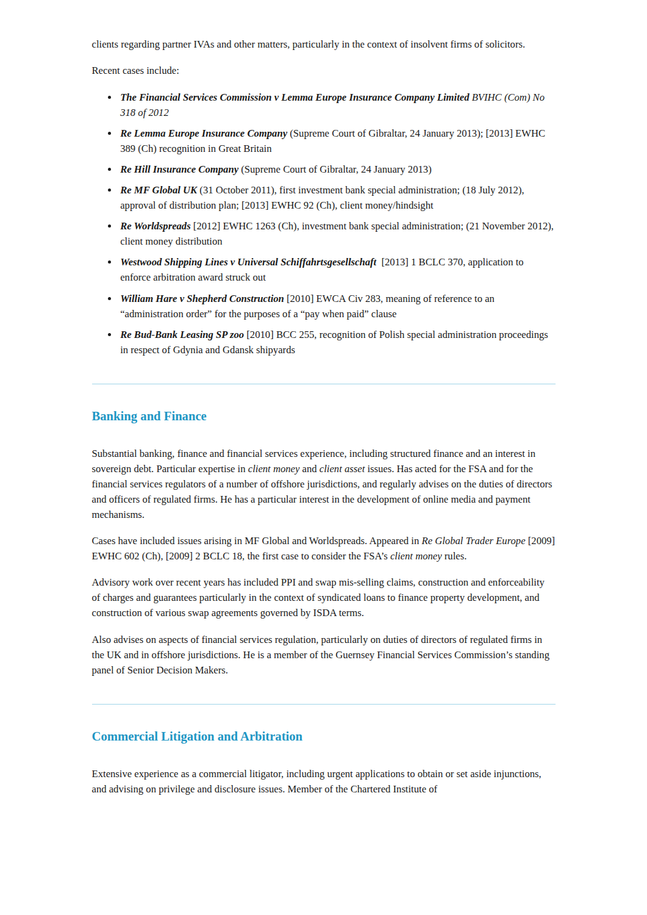clients regarding partner IVAs and other matters, particularly in the context of insolvent firms of solicitors.
Recent cases include:
The Financial Services Commission v Lemma Europe Insurance Company Limited BVIHC (Com) No 318 of 2012
Re Lemma Europe Insurance Company (Supreme Court of Gibraltar, 24 January 2013); [2013] EWHC 389 (Ch) recognition in Great Britain
Re Hill Insurance Company (Supreme Court of Gibraltar, 24 January 2013)
Re MF Global UK (31 October 2011), first investment bank special administration; (18 July 2012), approval of distribution plan; [2013] EWHC 92 (Ch), client money/hindsight
Re Worldspreads [2012] EWHC 1263 (Ch), investment bank special administration; (21 November 2012), client money distribution
Westwood Shipping Lines v Universal Schiffahrtsgesellschaft [2013] 1 BCLC 370, application to enforce arbitration award struck out
William Hare v Shepherd Construction [2010] EWCA Civ 283, meaning of reference to an “administration order” for the purposes of a “pay when paid” clause
Re Bud-Bank Leasing SP zoo [2010] BCC 255, recognition of Polish special administration proceedings in respect of Gdynia and Gdansk shipyards
Banking and Finance
Substantial banking, finance and financial services experience, including structured finance and an interest in sovereign debt. Particular expertise in client money and client asset issues. Has acted for the FSA and for the financial services regulators of a number of offshore jurisdictions, and regularly advises on the duties of directors and officers of regulated firms. He has a particular interest in the development of online media and payment mechanisms.
Cases have included issues arising in MF Global and Worldspreads. Appeared in Re Global Trader Europe [2009] EWHC 602 (Ch), [2009] 2 BCLC 18, the first case to consider the FSA’s client money rules.
Advisory work over recent years has included PPI and swap mis-selling claims, construction and enforceability of charges and guarantees particularly in the context of syndicated loans to finance property development, and construction of various swap agreements governed by ISDA terms.
Also advises on aspects of financial services regulation, particularly on duties of directors of regulated firms in the UK and in offshore jurisdictions. He is a member of the Guernsey Financial Services Commission’s standing panel of Senior Decision Makers.
Commercial Litigation and Arbitration
Extensive experience as a commercial litigator, including urgent applications to obtain or set aside injunctions, and advising on privilege and disclosure issues. Member of the Chartered Institute of